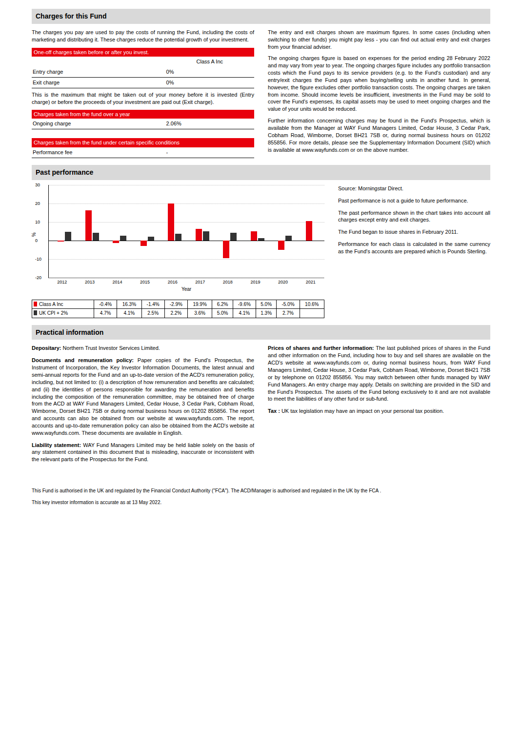Charges for this Fund
The charges you pay are used to pay the costs of running the Fund, including the costs of marketing and distributing it. These charges reduce the potential growth of your investment.
One-off charges taken before or after you invest.
| | Class A Inc |
| Entry charge | 0% |
| Exit charge | 0% |
This is the maximum that might be taken out of your money before it is invested (Entry charge) or before the proceeds of your investment are paid out (Exit charge).
Charges taken from the fund over a year
| Ongoing charge | 2.06% |
Charges taken from the fund under certain specific conditions
| Performance fee | - |
The entry and exit charges shown are maximum figures. In some cases (including when switching to other funds) you might pay less - you can find out actual entry and exit charges from your financial adviser.
The ongoing charges figure is based on expenses for the period ending 28 February 2022 and may vary from year to year. The ongoing charges figure includes any portfolio transaction costs which the Fund pays to its service providers (e.g. to the Fund's custodian) and any entry/exit charges the Fund pays when buying/selling units in another fund. In general, however, the figure excludes other portfolio transaction costs. The ongoing charges are taken from income. Should income levels be insufficient, investments in the Fund may be sold to cover the Fund's expenses, its capital assets may be used to meet ongoing charges and the value of your units would be reduced.
Further information concerning charges may be found in the Fund's Prospectus, which is available from the Manager at WAY Fund Managers Limited, Cedar House, 3 Cedar Park, Cobham Road, Wimborne, Dorset BH21 7SB or, during normal business hours on 01202 855856. For more details, please see the Supplementary Information Document (SID) which is available at www.wayfunds.com or on the above number.
Past performance
%
30
20
10
0
-10
-20
2012
2013
2014
2015
2016
2017
2018
2019
2020
2021
Year
| Class A Inc | -0.4% | 16.3% | -1.4% | -2.9% | 19.9% | 6.2% | -9.6% | 5.0% | -5.0% | 10.6% |
| UK CPI + 2% | 4.7% | 4.1% | 2.5% | 2.2% | 3.6% | 5.0% | 4.1% | 1.3% | 2.7% | |
Source: Morningstar Direct.
Past performance is not a guide to future performance.
The past performance shown in the chart takes into account all charges except entry and exit charges.
The Fund began to issue shares in February 2011.
Performance for each class is calculated in the same currency as the Fund's accounts are prepared which is Pounds Sterling.
Practical information
Depositary: Northern Trust Investor Services Limited.
Documents and remuneration policy: Paper copies of the Fund's Prospectus, the Instrument of Incorporation, the Key Investor Information Documents, the latest annual and semi-annual reports for the Fund and an up-to-date version of the ACD's remuneration policy, including, but not limited to: (i) a description of how remuneration and benefits are calculated; and (ii) the identities of persons responsible for awarding the remuneration and benefits including the composition of the remuneration committee, may be obtained free of charge from the ACD at WAY Fund Managers Limited, Cedar House, 3 Cedar Park, Cobham Road, Wimborne, Dorset BH21 7SB or during normal business hours on 01202 855856. The report and accounts can also be obtained from our website at www.wayfunds.com. The report, accounts and up-to-date remuneration policy can also be obtained from the ACD's website at www.wayfunds.com. These documents are available in English.
Liability statement: WAY Fund Managers Limited may be held liable solely on the basis of any statement contained in this document that is misleading, inaccurate or inconsistent with the relevant parts of the Prospectus for the Fund.
Prices of shares and further information: The last published prices of shares in the Fund and other information on the Fund, including how to buy and sell shares are available on the ACD's website at www.wayfunds.com or, during normal business hours, from WAY Fund Managers Limited, Cedar House, 3 Cedar Park, Cobham Road, Wimborne, Dorset BH21 7SB or by telephone on 01202 855856. You may switch between other funds managed by WAY Fund Managers. An entry charge may apply. Details on switching are provided in the SID and the Fund's Prospectus. The assets of the Fund belong exclusively to it and are not available to meet the liabilities of any other fund or sub-fund.
Tax : UK tax legislation may have an impact on your personal tax position.
This Fund is authorised in the UK and regulated by the Financial Conduct Authority ("FCA"). The ACD/Manager is authorised and regulated in the UK by the FCA .
This key investor information is accurate as at 13 May 2022.